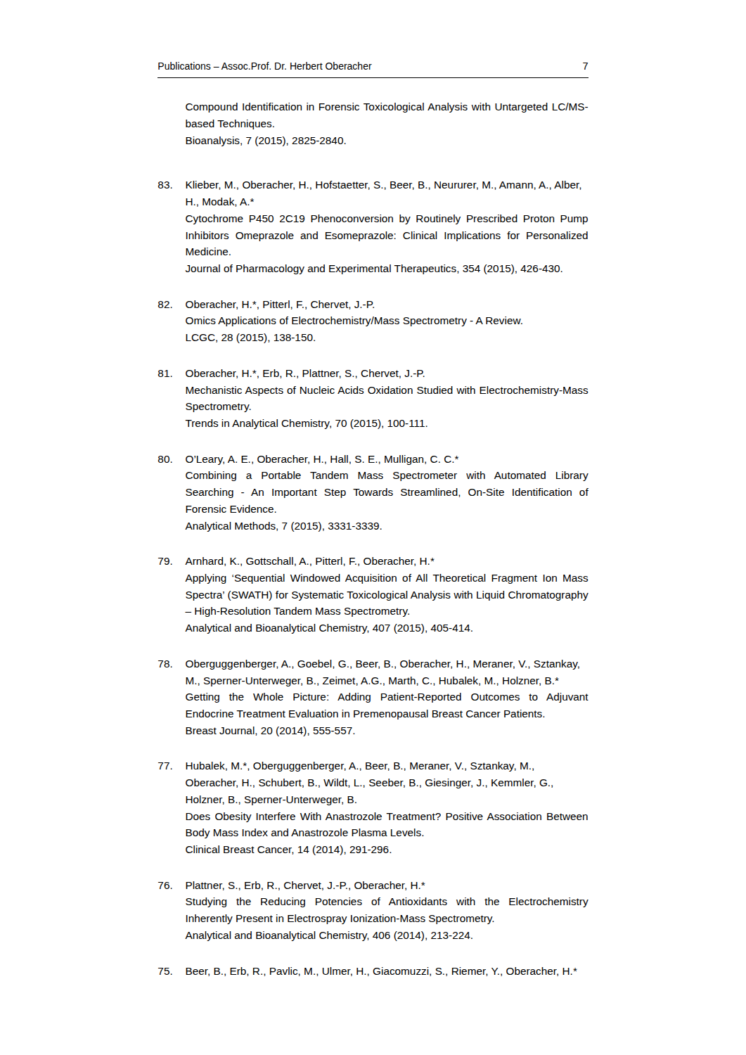Publications – Assoc.Prof. Dr. Herbert Oberacher 7
Compound Identification in Forensic Toxicological Analysis with Untargeted LC/MS-based Techniques. Bioanalysis, 7 (2015), 2825-2840.
83. Klieber, M., Oberacher, H., Hofstaetter, S., Beer, B., Neururer, M., Amann, A., Alber, H., Modak, A.* Cytochrome P450 2C19 Phenoconversion by Routinely Prescribed Proton Pump Inhibitors Omeprazole and Esomeprazole: Clinical Implications for Personalized Medicine. Journal of Pharmacology and Experimental Therapeutics, 354 (2015), 426-430.
82. Oberacher, H.*, Pitterl, F., Chervet, J.-P. Omics Applications of Electrochemistry/Mass Spectrometry - A Review. LCGC, 28 (2015), 138-150.
81. Oberacher, H.*, Erb, R., Plattner, S., Chervet, J.-P. Mechanistic Aspects of Nucleic Acids Oxidation Studied with Electrochemistry-Mass Spectrometry. Trends in Analytical Chemistry, 70 (2015), 100-111.
80. O’Leary, A. E., Oberacher, H., Hall, S. E., Mulligan, C. C.* Combining a Portable Tandem Mass Spectrometer with Automated Library Searching - An Important Step Towards Streamlined, On-Site Identification of Forensic Evidence. Analytical Methods, 7 (2015), 3331-3339.
79. Arnhard, K., Gottschall, A., Pitterl, F., Oberacher, H.* Applying ‘Sequential Windowed Acquisition of All Theoretical Fragment Ion Mass Spectra’ (SWATH) for Systematic Toxicological Analysis with Liquid Chromatography – High-Resolution Tandem Mass Spectrometry. Analytical and Bioanalytical Chemistry, 407 (2015), 405-414.
78. Oberguggenberger, A., Goebel, G., Beer, B., Oberacher, H., Meraner, V., Sztankay, M., Sperner-Unterweger, B., Zeimet, A.G., Marth, C., Hubalek, M., Holzner, B.* Getting the Whole Picture: Adding Patient-Reported Outcomes to Adjuvant Endocrine Treatment Evaluation in Premenopausal Breast Cancer Patients. Breast Journal, 20 (2014), 555-557.
77. Hubalek, M.*, Oberguggenberger, A., Beer, B., Meraner, V., Sztankay, M., Oberacher, H., Schubert, B., Wildt, L., Seeber, B., Giesinger, J., Kemmler, G., Holzner, B., Sperner-Unterweger, B. Does Obesity Interfere With Anastrozole Treatment? Positive Association Between Body Mass Index and Anastrozole Plasma Levels. Clinical Breast Cancer, 14 (2014), 291-296.
76. Plattner, S., Erb, R., Chervet, J.-P., Oberacher, H.* Studying the Reducing Potencies of Antioxidants with the Electrochemistry Inherently Present in Electrospray Ionization-Mass Spectrometry. Analytical and Bioanalytical Chemistry, 406 (2014), 213-224.
75. Beer, B., Erb, R., Pavlic, M., Ulmer, H., Giacomuzzi, S., Riemer, Y., Oberacher, H.*